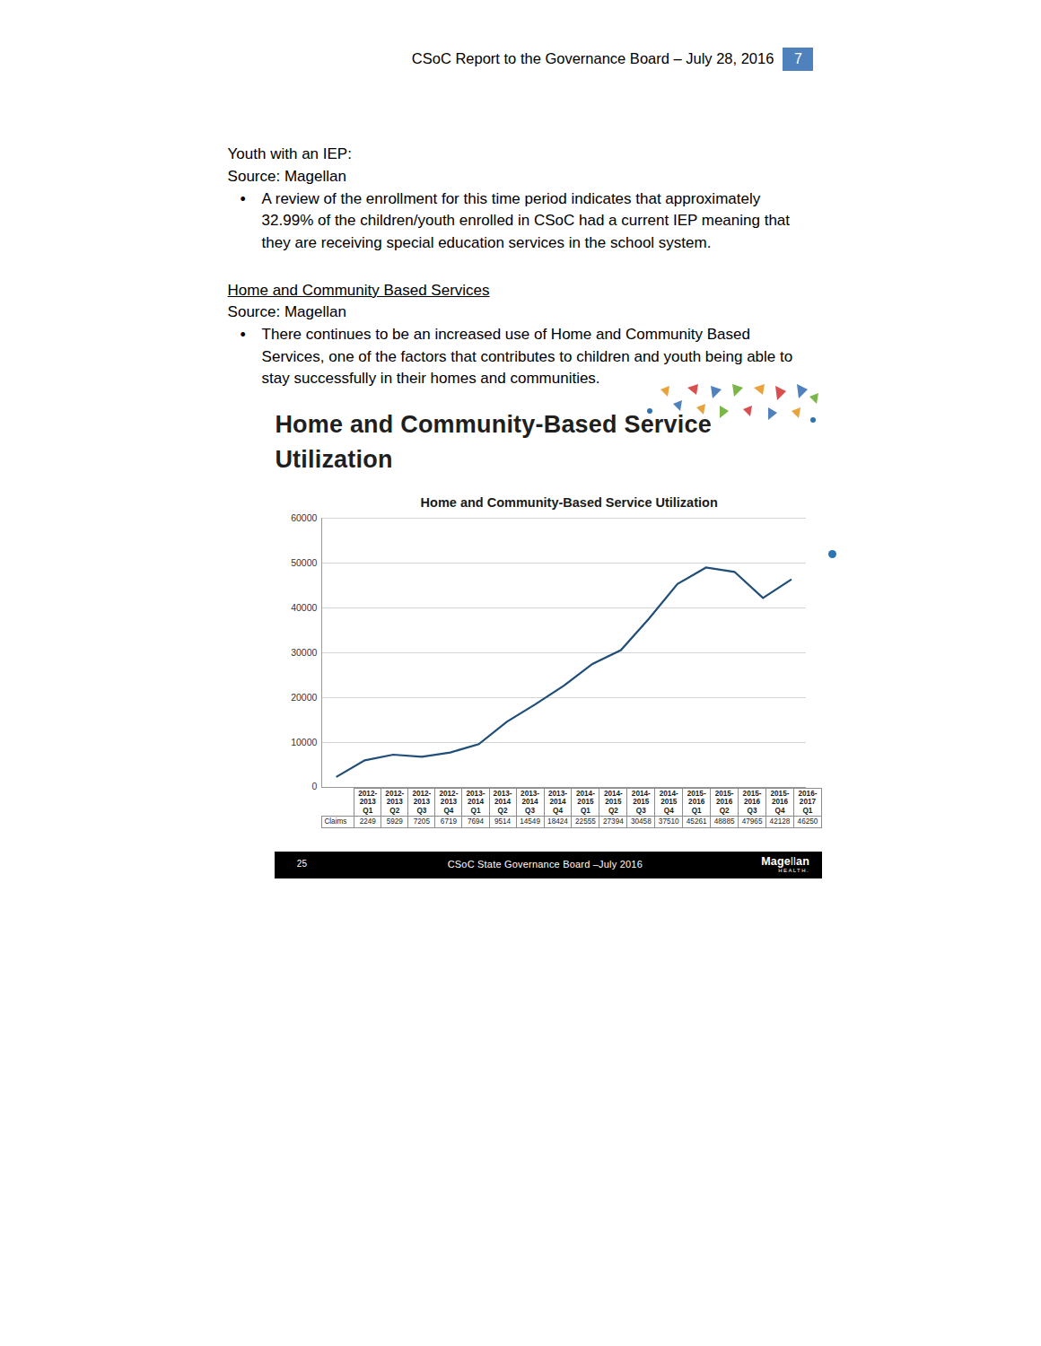CSoC Report to the Governance Board – July 28, 2016
7
Youth with an IEP:
Source: Magellan
A review of the enrollment for this time period indicates that approximately 32.99% of the children/youth enrolled in CSoC had a current IEP meaning that they are receiving special education services in the school system.
Home and Community Based Services
Source: Magellan
There continues to be an increased use of Home and Community Based Services, one of the factors that contributes to children and youth being able to stay successfully in their homes and communities.
Home and Community-Based Service Utilization
Home and Community-Based Service Utilization
60000
50000
40000
30000
20000
10000
0
| | 2012- 2013 Q1 | 2012- 2013 Q2 | 2012- 2013 Q3 | 2012- 2013 Q4 | 2013- 2014 Q1 | 2013- 2014 Q2 | 2013- 2014 Q3 | 2013- 2014 Q4 | 2014- 2015 Q1 | 2014- 2015 Q2 | 2014- 2015 Q3 | 2014- 2015 Q4 | 2015- 2016 Q1 | 2015- 2016 Q2 | 2015- 2016 Q3 | 2015- 2016 Q4 | 2016- 2017 Q1 |
| --- | --- | --- | --- | --- | --- | --- | --- | --- | --- | --- | --- | --- | --- | --- | --- | --- | --- |
| Claims | 2249 | 5929 | 7205 | 6719 | 7694 | 9514 | 14549 | 18424 | 22555 | 27394 | 30458 | 37510 | 45261 | 48885 | 47965 | 42128 | 46250 |
25
CSoC State Governance Board –July 2016
Magellan
HEALTH.